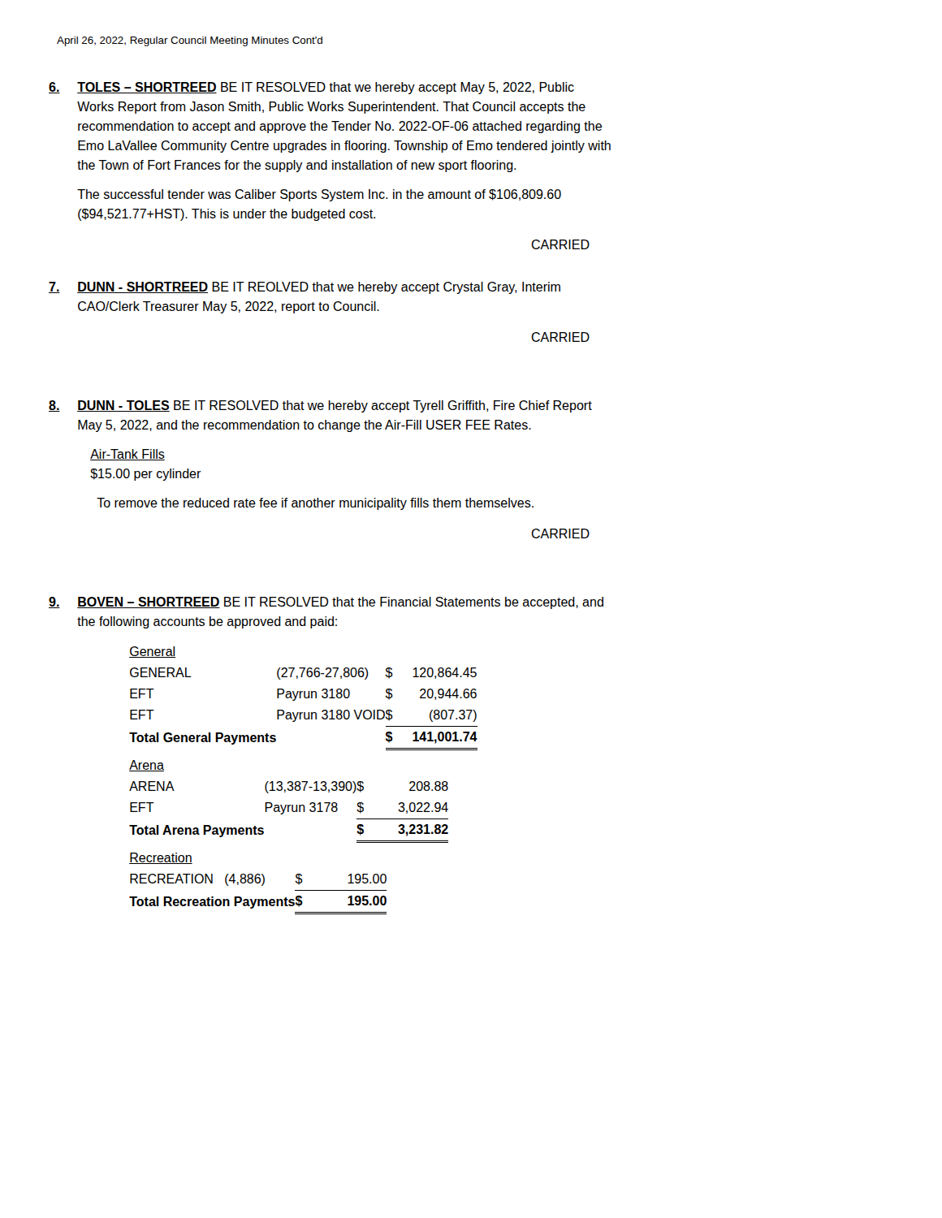April 26, 2022, Regular Council Meeting Minutes Cont'd
6.
TOLES – SHORTREED BE IT RESOLVED that we hereby accept May 5, 2022, Public Works Report from Jason Smith, Public Works Superintendent. That Council accepts the recommendation to accept and approve the Tender No. 2022-OF-06 attached regarding the Emo LaVallee Community Centre upgrades in flooring. Township of Emo tendered jointly with the Town of Fort Frances for the supply and installation of new sport flooring.
The successful tender was Caliber Sports System Inc. in the amount of $106,809.60 ($94,521.77+HST). This is under the budgeted cost.
CARRIED
7.
DUNN - SHORTREED BE IT REOLVED that we hereby accept Crystal Gray, Interim CAO/Clerk Treasurer May 5, 2022, report to Council.
CARRIED
8.
DUNN - TOLES BE IT RESOLVED that we hereby accept Tyrell Griffith, Fire Chief Report May 5, 2022, and the recommendation to change the Air-Fill USER FEE Rates.
Air-Tank Fills
$15.00 per cylinder
To remove the reduced rate fee if another municipality fills them themselves.
CARRIED
9.
BOVEN – SHORTREED BE IT RESOLVED that the Financial Statements be accepted, and the following accounts be approved and paid:
| General | | | |
| GENERAL | (27,766-27,806) | $ | 120,864.45 |
| EFT | Payrun 3180 | $ | 20,944.66 |
| EFT | Payrun 3180 VOID | $ | (807.37) |
| Total General Payments | | $ | 141,001.74 |
| Arena | | | |
| ARENA | (13,387-13,390) | $ | 208.88 |
| EFT | Payrun 3178 | $ | 3,022.94 |
| Total Arena Payments | | $ | 3,231.82 |
| Recreation | | | |
| RECREATION (4,886) | | $ | 195.00 |
| Total Recreation Payments | | $ | 195.00 |